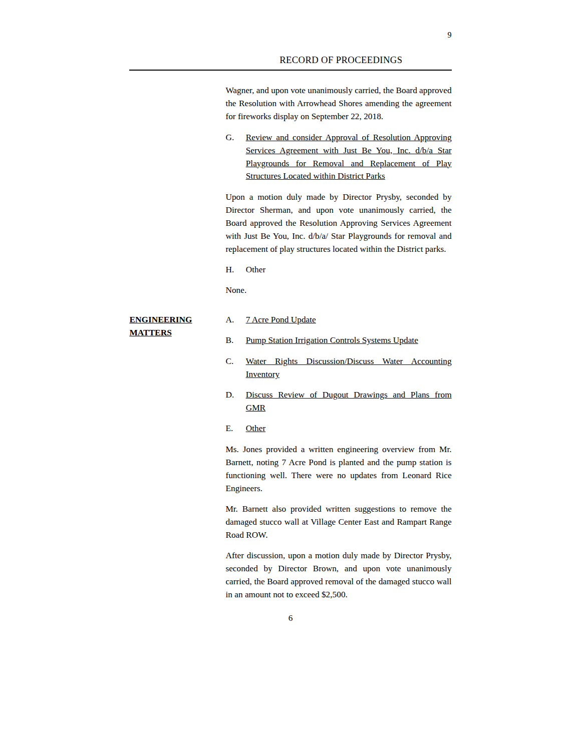9
RECORD OF PROCEEDINGS
Wagner, and upon vote unanimously carried, the Board approved the Resolution with Arrowhead Shores amending the agreement for fireworks display on September 22, 2018.
G.
Review and consider Approval of Resolution Approving Services Agreement with Just Be You, Inc. d/b/a Star Playgrounds for Removal and Replacement of Play Structures Located within District Parks
Upon a motion duly made by Director Prysby, seconded by Director Sherman, and upon vote unanimously carried, the Board approved the Resolution Approving Services Agreement with Just Be You, Inc. d/b/a/ Star Playgrounds for removal and replacement of play structures located within the District parks.
H.
Other
None.
ENGINEERING MATTERS
A.
7 Acre Pond Update
B.
Pump Station Irrigation Controls Systems Update
C.
Water Rights Discussion/Discuss Water Accounting Inventory
D.
Discuss Review of Dugout Drawings and Plans from GMR
E.
Other
Ms. Jones provided a written engineering overview from Mr. Barnett, noting 7 Acre Pond is planted and the pump station is functioning well. There were no updates from Leonard Rice Engineers.
Mr. Barnett also provided written suggestions to remove the damaged stucco wall at Village Center East and Rampart Range Road ROW.
After discussion, upon a motion duly made by Director Prysby, seconded by Director Brown, and upon vote unanimously carried, the Board approved removal of the damaged stucco wall in an amount not to exceed $2,500.
6